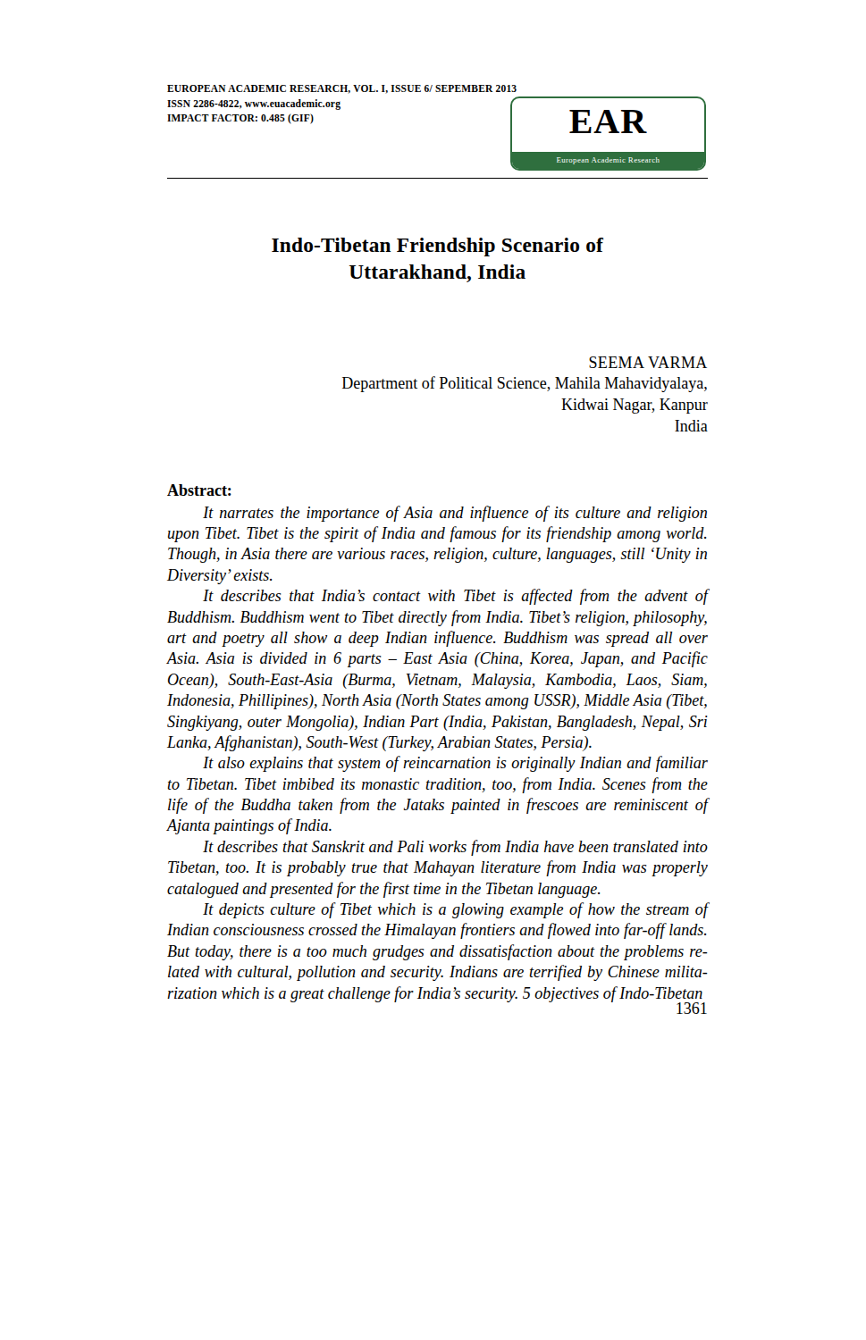EUROPEAN ACADEMIC RESEARCH, VOL. I, ISSUE 6/ SEPEMBER 2013
ISSN 2286-4822, www.euacademic.org
IMPACT FACTOR: 0.485 (GIF)
EAR
European Academic Research
Indo-Tibetan Friendship Scenario of
Uttarakhand, India
SEEMA VARMA
Department of Political Science, Mahila Mahavidyalaya,
Kidwai Nagar, Kanpur
India
Abstract:
It narrates the importance of Asia and influence of its culture and religion upon Tibet. Tibet is the spirit of India and famous for its friendship among world. Though, in Asia there are various races, religion, culture, languages, still ‘Unity in Diversity’ exists.
It describes that India’s contact with Tibet is affected from the advent of Buddhism. Buddhism went to Tibet directly from India. Tibet’s religion, philosophy, art and poetry all show a deep Indian influence. Buddhism was spread all over Asia. Asia is divided in 6 parts – East Asia (China, Korea, Japan, and Pacific Ocean), South-East-Asia (Burma, Vietnam, Malaysia, Kambodia, Laos, Siam, Indonesia, Phillipines), North Asia (North States among USSR), Middle Asia (Tibet, Singkiyang, outer Mongolia), Indian Part (India, Pakistan, Bangladesh, Nepal, Sri Lanka, Afghanistan), South-West (Turkey, Arabian States, Persia).
It also explains that system of reincarnation is originally Indian and familiar to Tibetan. Tibet imbibed its monastic tradition, too, from India. Scenes from the life of the Buddha taken from the Jataks painted in frescoes are reminiscent of Ajanta paintings of India.
It describes that Sanskrit and Pali works from India have been translated into Tibetan, too. It is probably true that Mahayan literature from India was properly catalogued and presented for the first time in the Tibetan language.
It depicts culture of Tibet which is a glowing example of how the stream of Indian consciousness crossed the Himalayan frontiers and flowed into far-off lands. But today, there is a too much grudges and dissatisfaction about the problems related with cultural, pollution and security. Indians are terrified by Chinese militarization which is a great challenge for India’s security. 5 objectives of Indo-Tibetan
1361